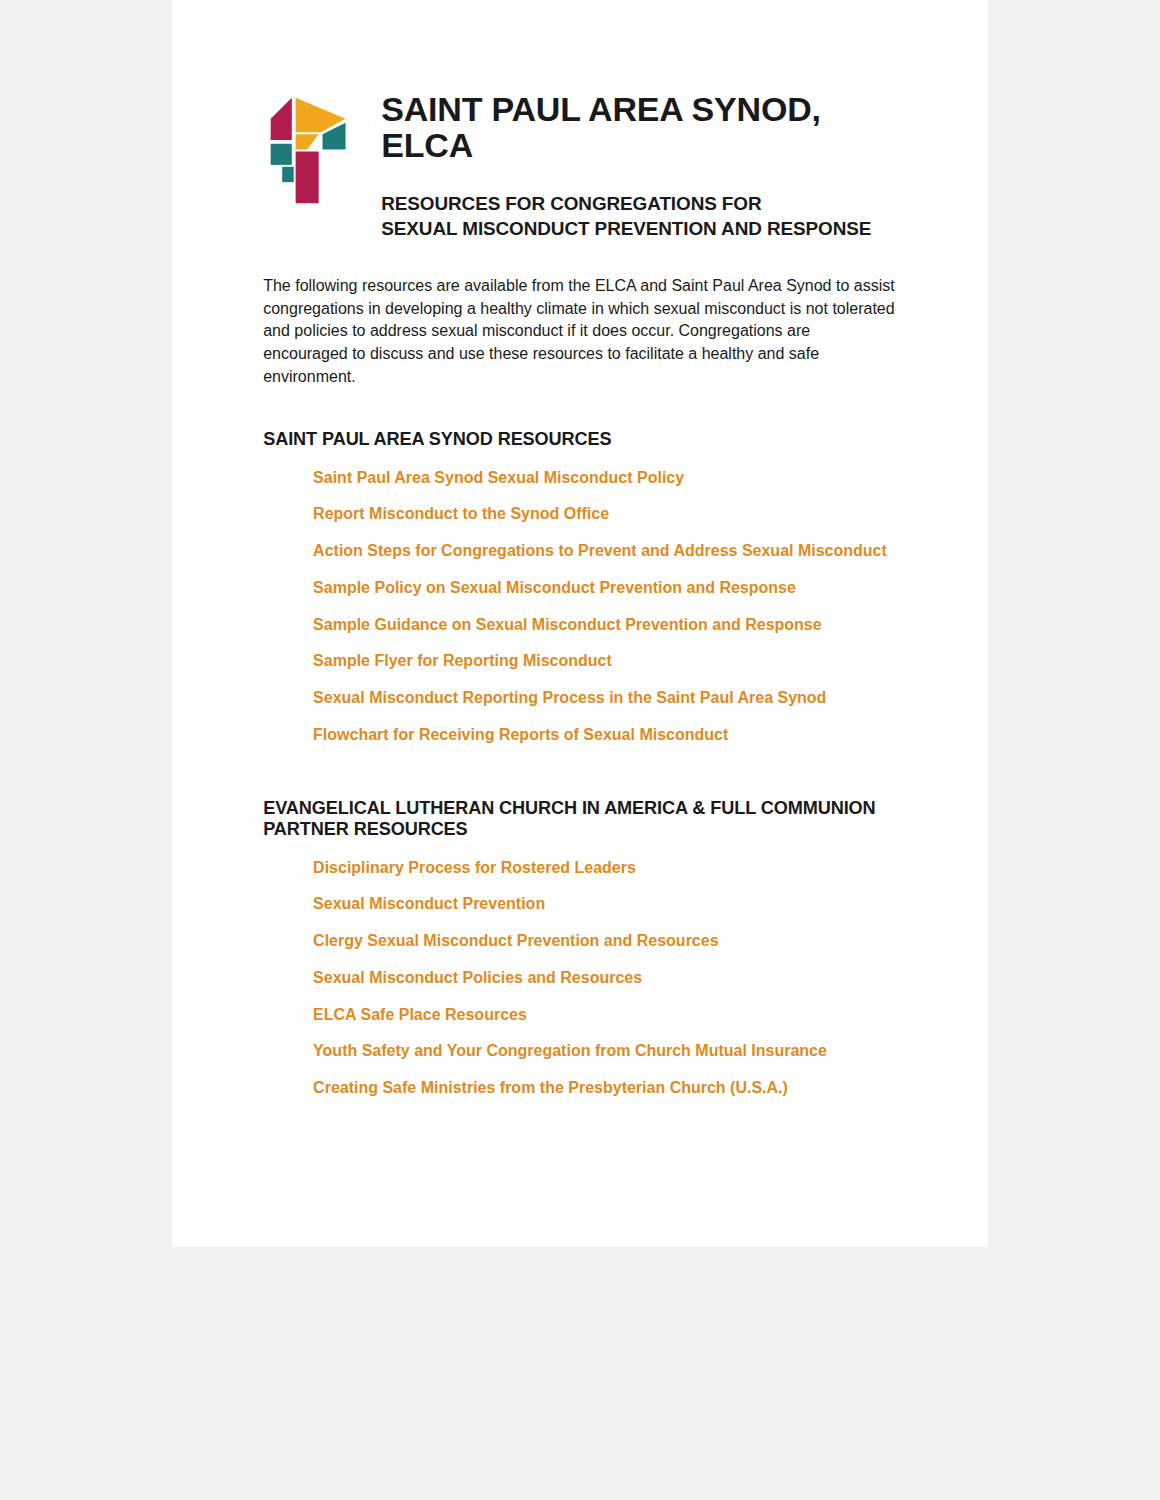SAINT PAUL AREA SYNOD, ELCA
RESOURCES FOR CONGREGATIONS FOR
SEXUAL MISCONDUCT PREVENTION AND RESPONSE
The following resources are available from the ELCA and Saint Paul Area Synod to assist congregations in developing a healthy climate in which sexual misconduct is not tolerated and policies to address sexual misconduct if it does occur. Congregations are encouraged to discuss and use these resources to facilitate a healthy and safe environment.
SAINT PAUL AREA SYNOD RESOURCES
Saint Paul Area Synod Sexual Misconduct Policy
Report Misconduct to the Synod Office
Action Steps for Congregations to Prevent and Address Sexual Misconduct
Sample Policy on Sexual Misconduct Prevention and Response
Sample Guidance on Sexual Misconduct Prevention and Response
Sample Flyer for Reporting Misconduct
Sexual Misconduct Reporting Process in the Saint Paul Area Synod
Flowchart for Receiving Reports of Sexual Misconduct
EVANGELICAL LUTHERAN CHURCH IN AMERICA & FULL COMMUNION PARTNER RESOURCES
Disciplinary Process for Rostered Leaders
Sexual Misconduct Prevention
Clergy Sexual Misconduct Prevention and Resources
Sexual Misconduct Policies and Resources
ELCA Safe Place Resources
Youth Safety and Your Congregation from Church Mutual Insurance
Creating Safe Ministries from the Presbyterian Church (U.S.A.)